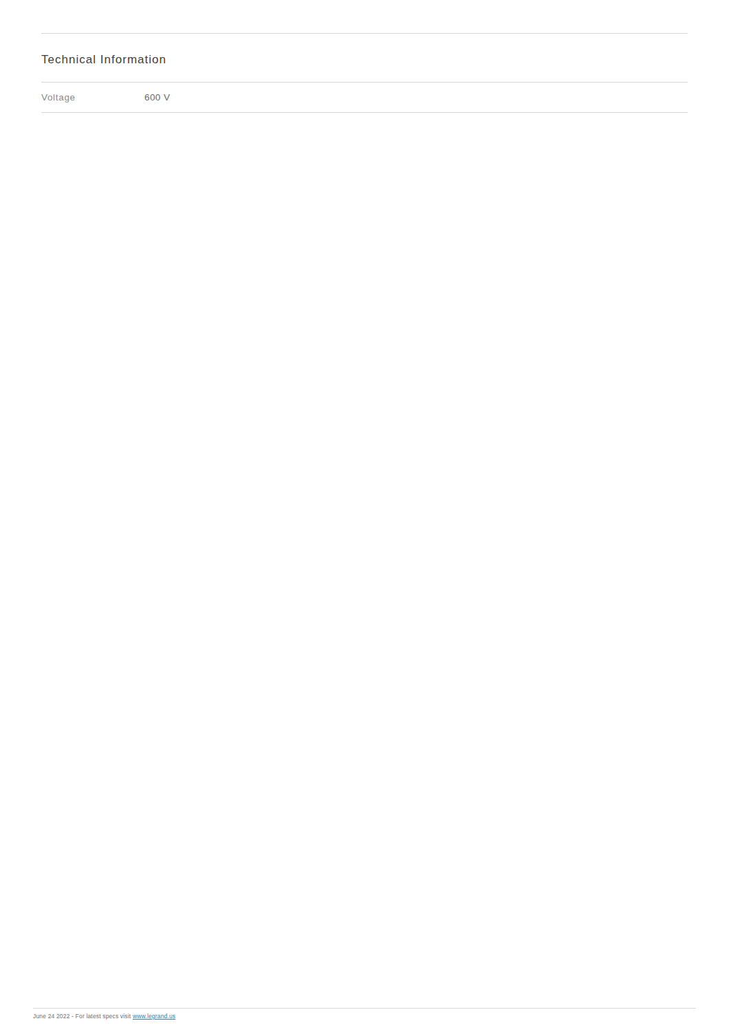Technical Information
| Voltage | 600 V |
June 24 2022 - For latest specs visit www.legrand.us